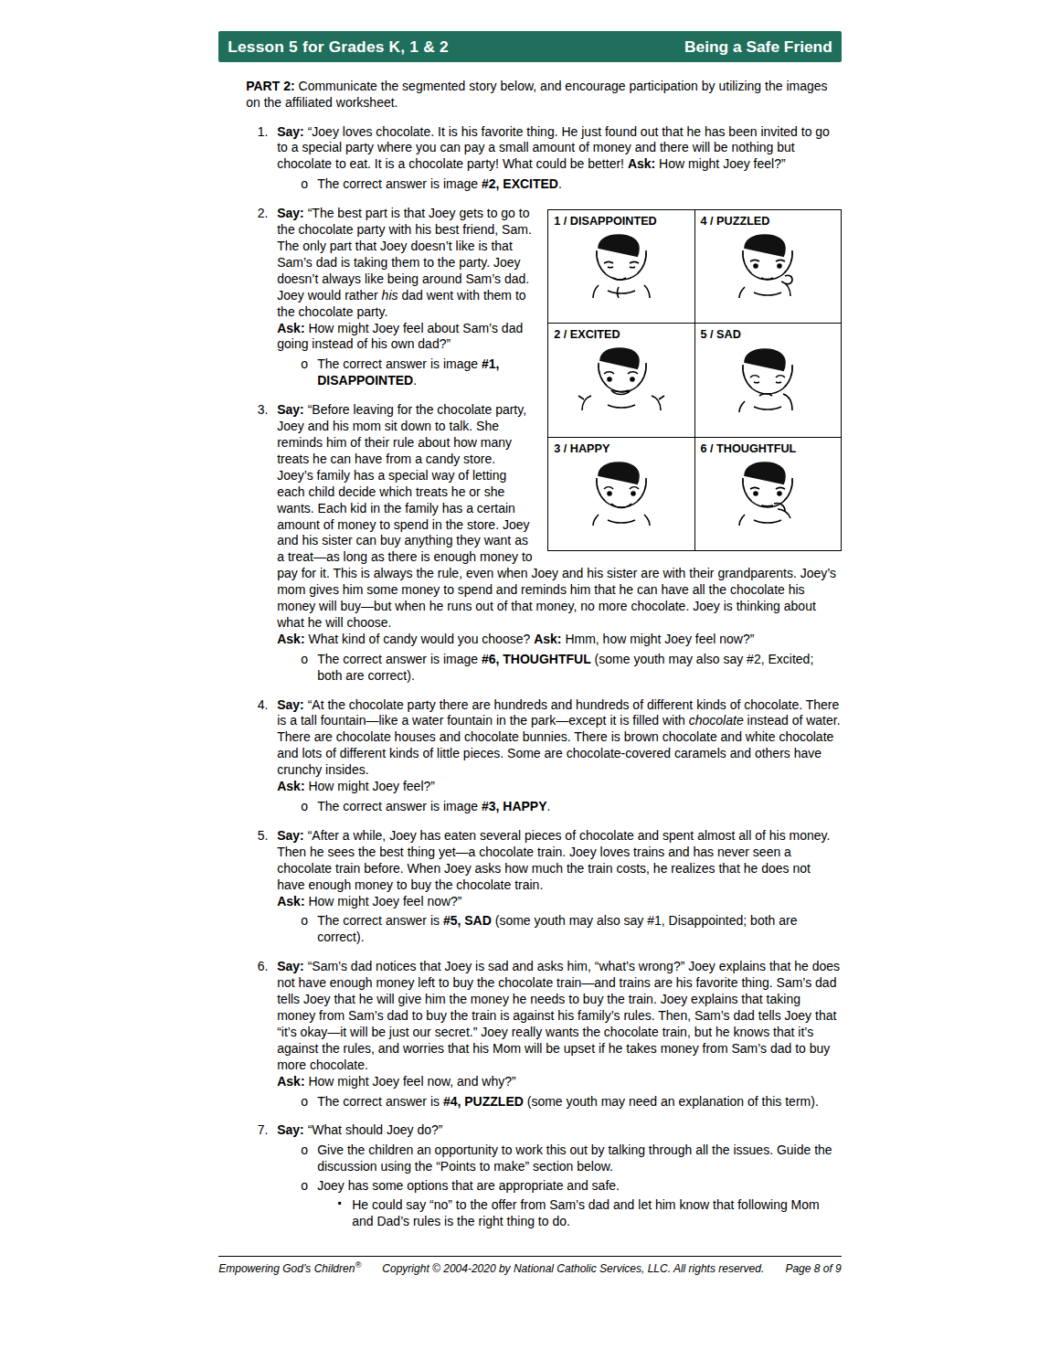Lesson 5 for Grades K, 1 & 2
Being a Safe Friend
PART 2: Communicate the segmented story below, and encourage participation by utilizing the images on the affiliated worksheet.
Say: “Joey loves chocolate. It is his favorite thing. He just found out that he has been invited to go to a special party where you can pay a small amount of money and there will be nothing but chocolate to eat. It is a chocolate party! What could be better! Ask: How might Joey feel?”
The correct answer is image #2, EXCITED.
| 1 / DISAPPOINTED | 4 / PUZZLED |
| 2 / EXCITED | 5 / SAD |
| 3 / HAPPY | 6 / THOUGHTFUL |
Say: “The best part is that Joey gets to go to the chocolate party with his best friend, Sam. The only part that Joey doesn’t like is that Sam’s dad is taking them to the party. Joey doesn’t always like being around Sam’s dad. Joey would rather his dad went with them to the chocolate party.
Ask: How might Joey feel about Sam’s dad going instead of his own dad?”
The correct answer is image #1, DISAPPOINTED.
Say: “Before leaving for the chocolate party, Joey and his mom sit down to talk. She reminds him of their rule about how many treats he can have from a candy store. Joey’s family has a special way of letting each child decide which treats he or she wants. Each kid in the family has a certain amount of money to spend in the store. Joey and his sister can buy anything they want as a treat—as long as there is enough money to pay for it. This is always the rule, even when Joey and his sister are with their grandparents. Joey’s mom gives him some money to spend and reminds him that he can have all the chocolate his money will buy—but when he runs out of that money, no more chocolate. Joey is thinking about what he will choose.
Ask: What kind of candy would you choose? Ask: Hmm, how might Joey feel now?”
The correct answer is image #6, THOUGHTFUL (some youth may also say #2, Excited; both are correct).
Say: “At the chocolate party there are hundreds and hundreds of different kinds of chocolate. There is a tall fountain—like a water fountain in the park—except it is filled with chocolate instead of water. There are chocolate houses and chocolate bunnies. There is brown chocolate and white chocolate and lots of different kinds of little pieces. Some are chocolate-covered caramels and others have crunchy insides.
Ask: How might Joey feel?”
The correct answer is image #3, HAPPY.
Say: “After a while, Joey has eaten several pieces of chocolate and spent almost all of his money. Then he sees the best thing yet—a chocolate train. Joey loves trains and has never seen a chocolate train before. When Joey asks how much the train costs, he realizes that he does not have enough money to buy the chocolate train.
Ask: How might Joey feel now?”
The correct answer is #5, SAD (some youth may also say #1, Disappointed; both are correct).
Say: “Sam’s dad notices that Joey is sad and asks him, “what’s wrong?” Joey explains that he does not have enough money left to buy the chocolate train—and trains are his favorite thing. Sam’s dad tells Joey that he will give him the money he needs to buy the train. Joey explains that taking money from Sam’s dad to buy the train is against his family’s rules. Then, Sam’s dad tells Joey that “it’s okay—it will be just our secret.” Joey really wants the chocolate train, but he knows that it’s against the rules, and worries that his Mom will be upset if he takes money from Sam’s dad to buy more chocolate.
Ask: How might Joey feel now, and why?”
The correct answer is #4, PUZZLED (some youth may need an explanation of this term).
Say: “What should Joey do?”
Give the children an opportunity to work this out by talking through all the issues. Guide the discussion using the “Points to make” section below.
Joey has some options that are appropriate and safe.
He could say “no” to the offer from Sam’s dad and let him know that following Mom and Dad’s rules is the right thing to do.
Empowering God’s Children®
Copyright © 2004-2020 by National Catholic Services, LLC. All rights reserved.
Page 8 of 9